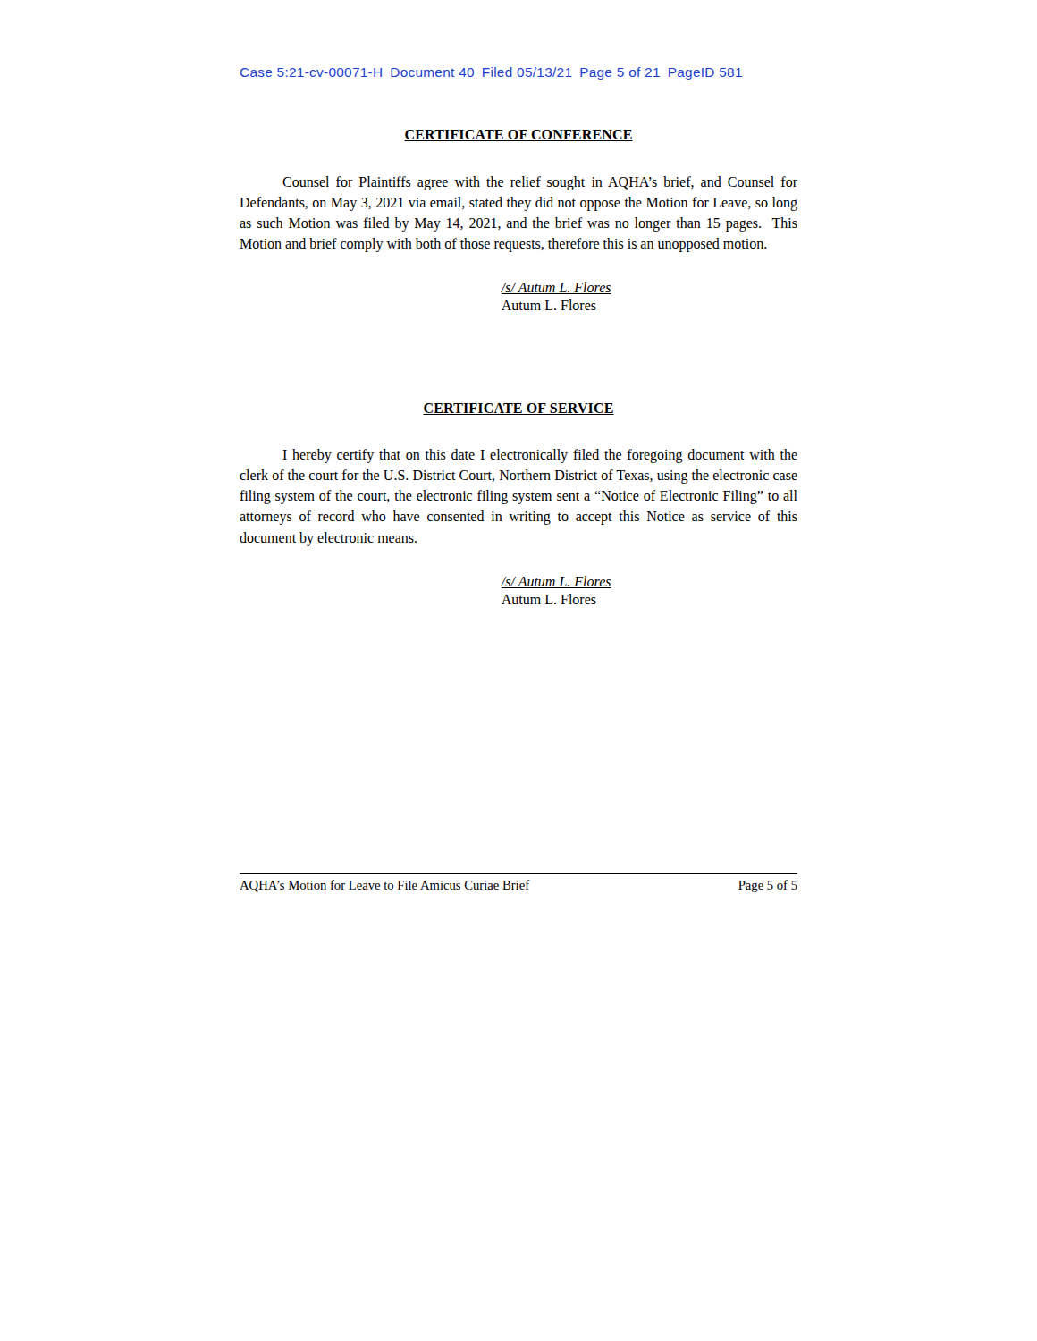Case 5:21-cv-00071-H Document 40 Filed 05/13/21 Page 5 of 21 PageID 581
CERTIFICATE OF CONFERENCE
Counsel for Plaintiffs agree with the relief sought in AQHA’s brief, and Counsel for Defendants, on May 3, 2021 via email, stated they did not oppose the Motion for Leave, so long as such Motion was filed by May 14, 2021, and the brief was no longer than 15 pages. This Motion and brief comply with both of those requests, therefore this is an unopposed motion.
/s/ Autum L. Flores Autum L. Flores
CERTIFICATE OF SERVICE
I hereby certify that on this date I electronically filed the foregoing document with the clerk of the court for the U.S. District Court, Northern District of Texas, using the electronic case filing system of the court, the electronic filing system sent a “Notice of Electronic Filing” to all attorneys of record who have consented in writing to accept this Notice as service of this document by electronic means.
/s/ Autum L. Flores Autum L. Flores
AQHA’s Motion for Leave to File Amicus Curiae Brief
Page 5 of 5